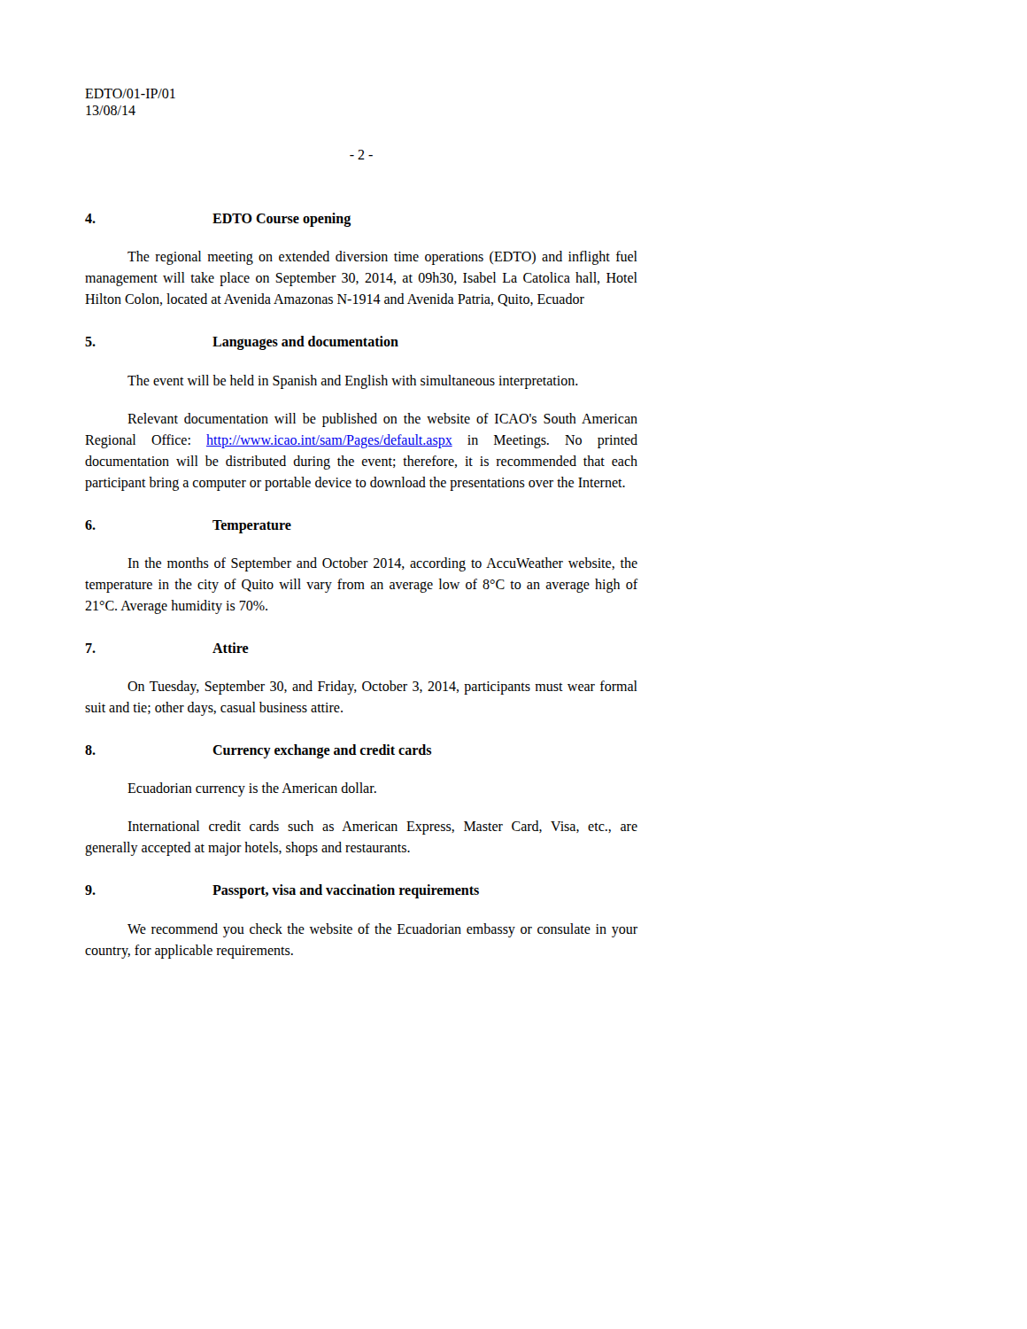EDTO/01-IP/01
13/08/14
- 2 -
4. EDTO Course opening
The regional meeting on extended diversion time operations (EDTO) and inflight fuel management will take place on September 30, 2014, at 09h30, Isabel La Catolica hall, Hotel Hilton Colon, located at Avenida Amazonas N-1914 and Avenida Patria, Quito, Ecuador
5. Languages and documentation
The event will be held in Spanish and English with simultaneous interpretation.
Relevant documentation will be published on the website of ICAO's South American Regional Office: http://www.icao.int/sam/Pages/default.aspx in Meetings. No printed documentation will be distributed during the event; therefore, it is recommended that each participant bring a computer or portable device to download the presentations over the Internet.
6. Temperature
In the months of September and October 2014, according to AccuWeather website, the temperature in the city of Quito will vary from an average low of 8°C to an average high of 21°C. Average humidity is 70%.
7. Attire
On Tuesday, September 30, and Friday, October 3, 2014, participants must wear formal suit and tie; other days, casual business attire.
8. Currency exchange and credit cards
Ecuadorian currency is the American dollar.
International credit cards such as American Express, Master Card, Visa, etc., are generally accepted at major hotels, shops and restaurants.
9. Passport, visa and vaccination requirements
We recommend you check the website of the Ecuadorian embassy or consulate in your country, for applicable requirements.